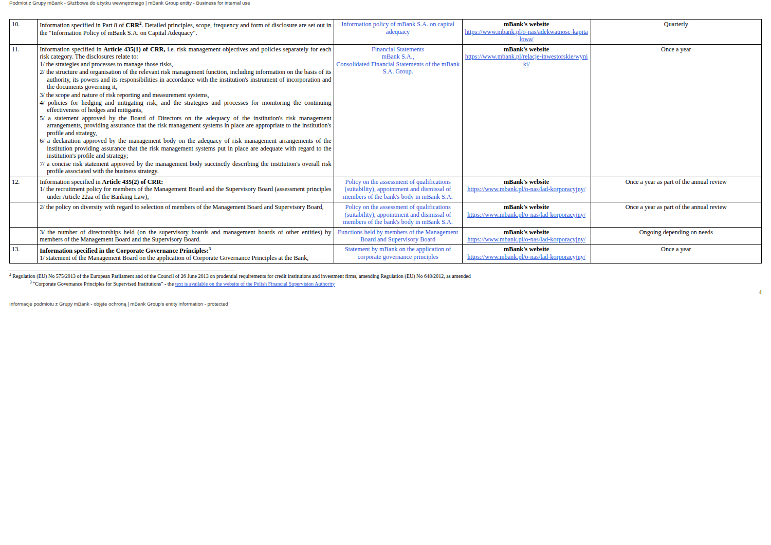Podmiot z Grupy mBank - Służbowe do użytku wewnętrznego | mBank Group entity - Business for internal use
| 10. | Information specified in Part 8 of CRR 2 . Detailed principles, scope, frequency and form of disclosure are set out in the "Information Policy of mBank S.A. on Capital Adequacy". | Information policy of mBank S.A. on capital adequacy | mBank's website https://www.mbank.pl/o-nas/adekwatnosc-kapitalowa/ | Quarterly |
| 11. | Information specified in Article 435(1) of CRR, i.e. risk management objectives and policies separately for each risk category. The disclosures relate to: 1/ the strategies and processes to manage those risks, 2/ the structure and organisation of the relevant risk management function, including information on the basis of its authority, its powers and its responsibilities in accordance with the institution's instrument of incorporation and the documents governing it, 3/ the scope and nature of risk reporting and measurement systems, 4/ policies for hedging and mitigating risk, and the strategies and processes for monitoring the continuing effectiveness of hedges and mitigants, 5/ a statement approved by the Board of Directors on the adequacy of the institution's risk management arrangements, providing assurance that the risk management systems in place are appropriate to the institution's profile and strategy, 6/ a declaration approved by the management body on the adequacy of risk management arrangements of the institution providing assurance that the risk management systems put in place are adequate with regard to the institution's profile and strategy; 7/ a concise risk statement approved by the management body succinctly describing the institution's overall risk profile associated with the business strategy. | Financial Statements mBank S.A., Consolidated Financial Statements of the mBank S.A. Group. | mBank's website https://www.mbank.pl/relacje-inwestorskie/wyniki/ | Once a year |
| 12. | Information specified in Article 435(2) of CRR: 1/ the recruitment policy for members of the Management Board and the Supervisory Board (assessment principles under Article 22aa of the Banking Law), | Policy on the assessment of qualifications (suitability), appointment and dismissal of members of the bank's body in mBank S.A. | mBank's website https://www.mbank.pl/o-nas/lad-korporacyjny/ | Once a year as part of the annual review |
| | 2/ the policy on diversity with regard to selection of members of the Management Board and Supervisory Board, | Policy on the assessment of qualifications (suitability), appointment and dismissal of members of the bank's body in mBank S.A. | mBank's website https://www.mbank.pl/o-nas/lad-korporacyjny/ | Once a year as part of the annual review |
| | 3/ the number of directorships held (on the supervisory boards and management boards of other entities) by members of the Management Board and the Supervisory Board. | Functions held by members of the Management Board and Supervisory Board | mBank's website https://www.mbank.pl/o-nas/lad-korporacyjny/ | Ongoing depending on needs |
| 13. | Information specified in the Corporate Governance Principles: 3 1/ statement of the Management Board on the application of Corporate Governance Principles at the Bank, | Statement by mBank on the application of corporate governance principles | mBank's website https://www.mbank.pl/o-nas/lad-korporacyjny/ | Once a year |
2 Regulation (EU) No 575/2013 of the European Parliament and of the Council of 26 June 2013 on prudential requirements for credit institutions and investment firms, amending Regulation (EU) No 648/2012, as amended
3 "Corporate Governance Principles for Supervised Institutions" - the text is available on the website of the Polish Financial Supervision Authority
4
Informacje podmiotu z Grupy mBank - objęte ochroną | mBank Group's entity information - protected